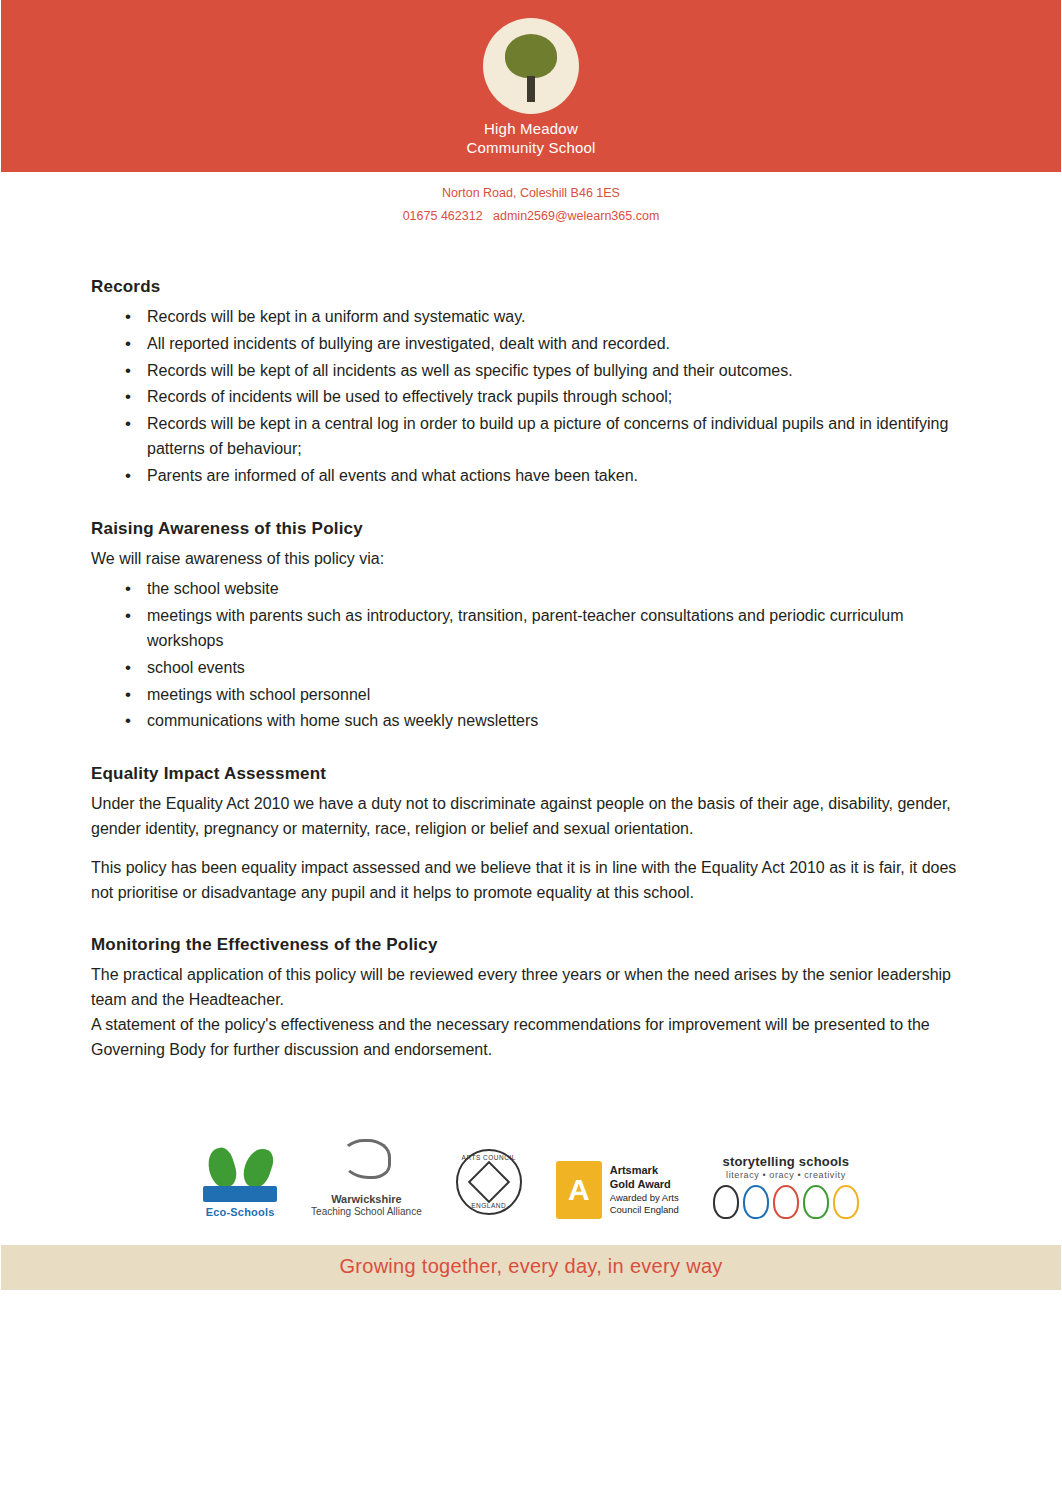High Meadow Community School
Norton Road, Coleshill B46 1ES
01675 462312 admin2569@welearn365.com
Records
Records will be kept in a uniform and systematic way.
All reported incidents of bullying are investigated, dealt with and recorded.
Records will be kept of all incidents as well as specific types of bullying and their outcomes.
Records of incidents will be used to effectively track pupils through school;
Records will be kept in a central log in order to build up a picture of concerns of individual pupils and in identifying patterns of behaviour;
Parents are informed of all events and what actions have been taken.
Raising Awareness of this Policy
We will raise awareness of this policy via:
the school website
meetings with parents such as introductory, transition, parent-teacher consultations and periodic curriculum workshops
school events
meetings with school personnel
communications with home such as weekly newsletters
Equality Impact Assessment
Under the Equality Act 2010 we have a duty not to discriminate against people on the basis of their age, disability, gender, gender identity, pregnancy or maternity, race, religion or belief and sexual orientation.
This policy has been equality impact assessed and we believe that it is in line with the Equality Act 2010 as it is fair, it does not prioritise or disadvantage any pupil and it helps to promote equality at this school.
Monitoring the Effectiveness of the Policy
The practical application of this policy will be reviewed every three years or when the need arises by the senior leadership team and the Headteacher.
A statement of the policy's effectiveness and the necessary recommendations for improvement will be presented to the Governing Body for further discussion and endorsement.
Eco-Schools
Warwickshire Teaching School Alliance
ARTS COUNCIL ENGLAND
Artsmark Gold Award Awarded by Arts
Council England
storytelling schools
literacy • oracy • creativity
Growing together, every day, in every way